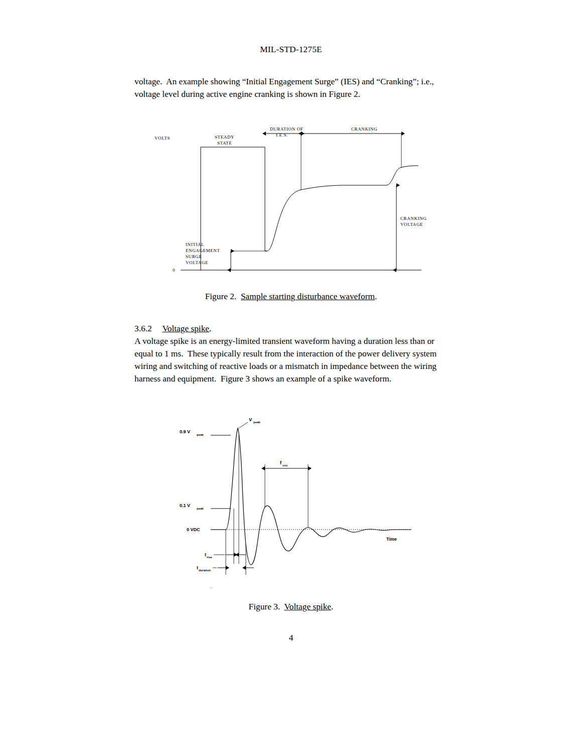MIL-STD-1275E
voltage. An example showing “Initial Engagement Surge” (IES) and “Cranking”; i.e., voltage level during active engine cranking is shown in Figure 2.
VOLTS 0 STEADY STATE DURATION OF I.E.S. CRANKING CRANKING VOLTAGE INITIAL ENGAGEMENT SURGE VOLTAGE
Figure 2. Sample starting disturbance waveform.
3.6.2 Voltage spike.
A voltage spike is an energy-limited transient waveform having a duration less than or equal to 1 ms. These typically result from the interaction of the power delivery system wiring and switching of reactive loads or a mismatch in impedance between the wiring harness and equipment. Figure 3 shows an example of a spike waveform.
0 VDC Time 0.9 V peak 0.1 V peak V peak f osc t rise t duration
Figure 3. Voltage spike.
4